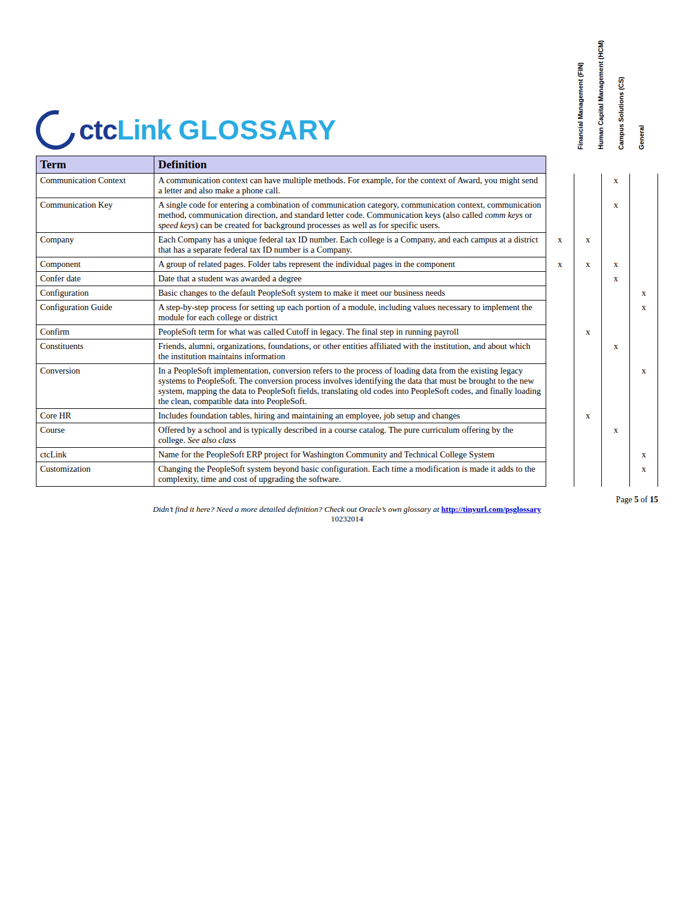ctc Link
GLOSSARY
Financial Management (FIN)
Human Capital Management (HCM)
Campus Solutions (CS)
General
| Term | Definition | | | | |
| --- | --- | --- | --- | --- | --- |
| Communication Context | A communication context can have multiple methods. For example, for the context of Award, you might send a letter and also make a phone call. | | | x | |
| Communication Key | A single code for entering a combination of communication category, communication context, communication method, communication direction, and standard letter code. Communication keys (also called comm keys or speed keys ) can be created for background processes as well as for specific users. | | | x | |
| Company | Each Company has a unique federal tax ID number. Each college is a Company, and each campus at a district that has a separate federal tax ID number is a Company. | x | x | | |
| Component | A group of related pages. Folder tabs represent the individual pages in the component | x | x | x | |
| Confer date | Date that a student was awarded a degree | | | x | |
| Configuration | Basic changes to the default PeopleSoft system to make it meet our business needs | | | | x |
| Configuration Guide | A step-by-step process for setting up each portion of a module, including values necessary to implement the module for each college or district | | | | x |
| Confirm | PeopleSoft term for what was called Cutoff in legacy. The final step in running payroll | | x | | |
| Constituents | Friends, alumni, organizations, foundations, or other entities affiliated with the institution, and about which the institution maintains information | | | x | |
| Conversion | In a PeopleSoft implementation, conversion refers to the process of loading data from the existing legacy systems to PeopleSoft. The conversion process involves identifying the data that must be brought to the new system, mapping the data to PeopleSoft fields, translating old codes into PeopleSoft codes, and finally loading the clean, compatible data into PeopleSoft. | | | | x |
| Core HR | Includes foundation tables, hiring and maintaining an employee, job setup and changes | | x | | |
| Course | Offered by a school and is typically described in a course catalog. The pure curriculum offering by the college. See also class | | | x | |
| ctcLink | Name for the PeopleSoft ERP project for Washington Community and Technical College System | | | | x |
| Customization | Changing the PeopleSoft system beyond basic configuration. Each time a modification is made it adds to the complexity, time and cost of upgrading the software. | | | | x |
Page 5 of 15
Didn’t find it here? Need a more detailed definition? Check out Oracle’s own glossary at http://tinyurl.com/psglossary
10232014